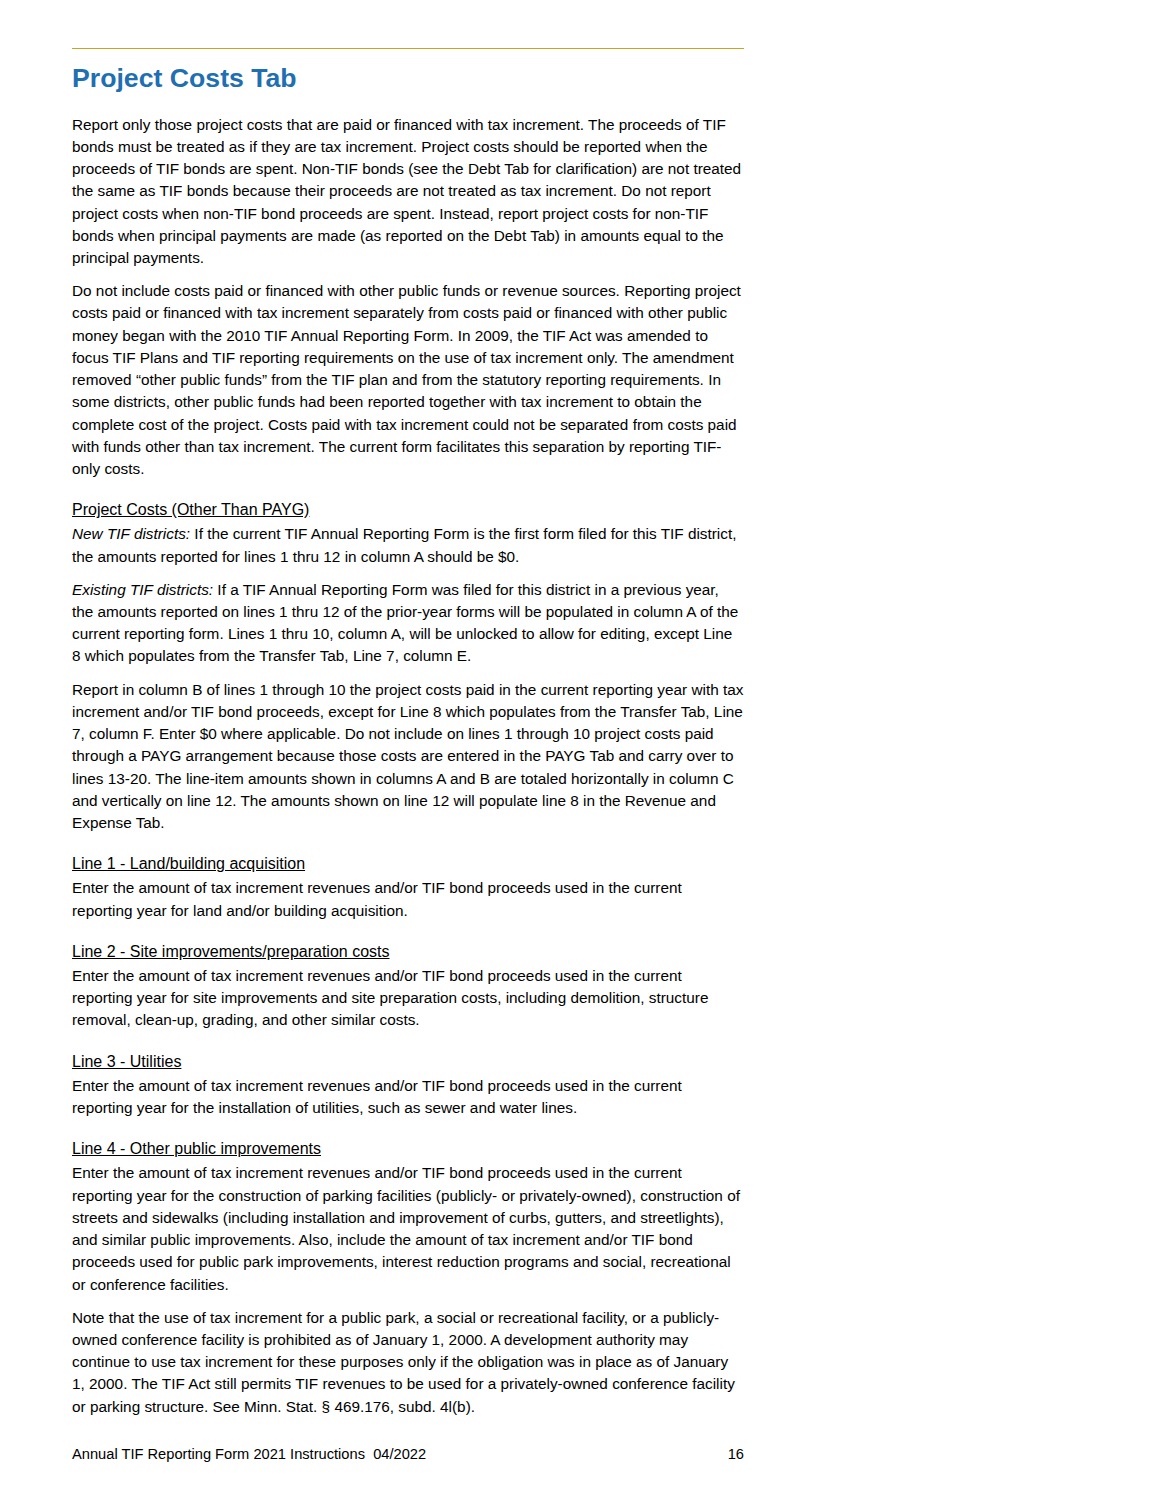Project Costs Tab
Report only those project costs that are paid or financed with tax increment. The proceeds of TIF bonds must be treated as if they are tax increment. Project costs should be reported when the proceeds of TIF bonds are spent. Non-TIF bonds (see the Debt Tab for clarification) are not treated the same as TIF bonds because their proceeds are not treated as tax increment. Do not report project costs when non-TIF bond proceeds are spent. Instead, report project costs for non-TIF bonds when principal payments are made (as reported on the Debt Tab) in amounts equal to the principal payments.
Do not include costs paid or financed with other public funds or revenue sources. Reporting project costs paid or financed with tax increment separately from costs paid or financed with other public money began with the 2010 TIF Annual Reporting Form. In 2009, the TIF Act was amended to focus TIF Plans and TIF reporting requirements on the use of tax increment only. The amendment removed “other public funds” from the TIF plan and from the statutory reporting requirements. In some districts, other public funds had been reported together with tax increment to obtain the complete cost of the project. Costs paid with tax increment could not be separated from costs paid with funds other than tax increment. The current form facilitates this separation by reporting TIF-only costs.
Project Costs (Other Than PAYG)
New TIF districts: If the current TIF Annual Reporting Form is the first form filed for this TIF district, the amounts reported for lines 1 thru 12 in column A should be $0.
Existing TIF districts: If a TIF Annual Reporting Form was filed for this district in a previous year, the amounts reported on lines 1 thru 12 of the prior-year forms will be populated in column A of the current reporting form. Lines 1 thru 10, column A, will be unlocked to allow for editing, except Line 8 which populates from the Transfer Tab, Line 7, column E.
Report in column B of lines 1 through 10 the project costs paid in the current reporting year with tax increment and/or TIF bond proceeds, except for Line 8 which populates from the Transfer Tab, Line 7, column F. Enter $0 where applicable. Do not include on lines 1 through 10 project costs paid through a PAYG arrangement because those costs are entered in the PAYG Tab and carry over to lines 13-20. The line-item amounts shown in columns A and B are totaled horizontally in column C and vertically on line 12. The amounts shown on line 12 will populate line 8 in the Revenue and Expense Tab.
Line 1 - Land/building acquisition
Enter the amount of tax increment revenues and/or TIF bond proceeds used in the current reporting year for land and/or building acquisition.
Line 2 - Site improvements/preparation costs
Enter the amount of tax increment revenues and/or TIF bond proceeds used in the current reporting year for site improvements and site preparation costs, including demolition, structure removal, clean-up, grading, and other similar costs.
Line 3 - Utilities
Enter the amount of tax increment revenues and/or TIF bond proceeds used in the current reporting year for the installation of utilities, such as sewer and water lines.
Line 4 - Other public improvements
Enter the amount of tax increment revenues and/or TIF bond proceeds used in the current reporting year for the construction of parking facilities (publicly- or privately-owned), construction of streets and sidewalks (including installation and improvement of curbs, gutters, and streetlights), and similar public improvements. Also, include the amount of tax increment and/or TIF bond proceeds used for public park improvements, interest reduction programs and social, recreational or conference facilities.
Note that the use of tax increment for a public park, a social or recreational facility, or a publicly-owned conference facility is prohibited as of January 1, 2000. A development authority may continue to use tax increment for these purposes only if the obligation was in place as of January 1, 2000. The TIF Act still permits TIF revenues to be used for a privately-owned conference facility or parking structure. See Minn. Stat. § 469.176, subd. 4l(b).
Annual TIF Reporting Form 2021 Instructions 04/2022 16